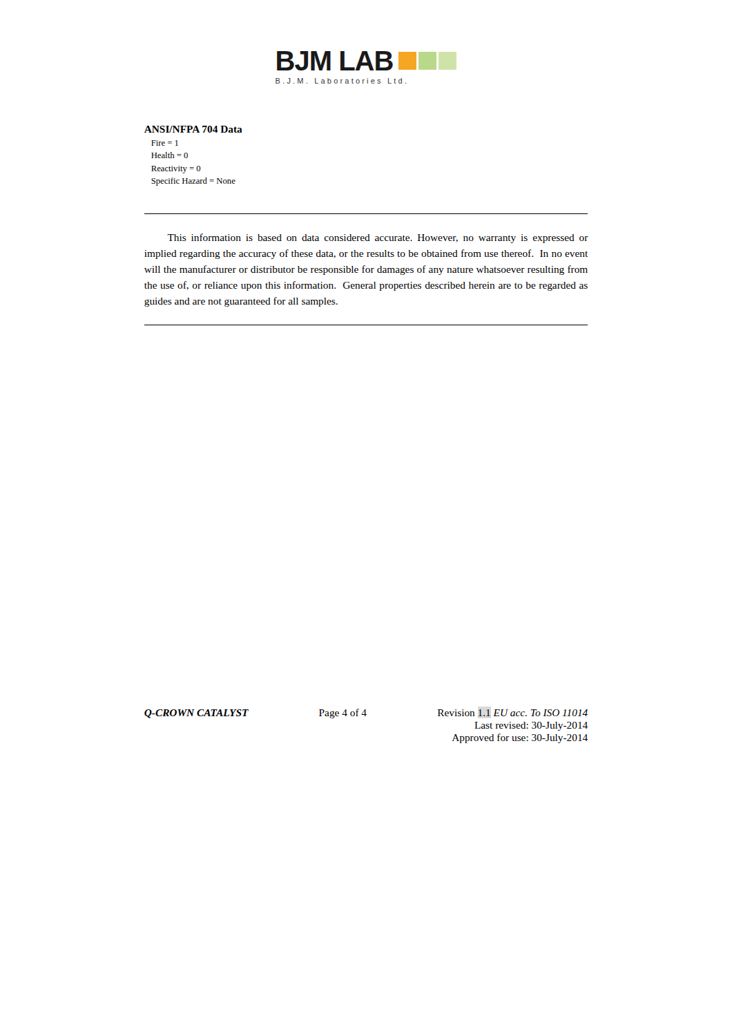BJM LAB
B.J.M. Laboratories Ltd.
ANSI/NFPA 704 Data
Fire = 1
Health = 0
Reactivity = 0
Specific Hazard = None
This information is based on data considered accurate. However, no warranty is expressed or implied regarding the accuracy of these data, or the results to be obtained from use thereof. In no event will the manufacturer or distributor be responsible for damages of any nature whatsoever resulting from the use of, or reliance upon this information. General properties described herein are to be regarded as guides and are not guaranteed for all samples.
Q-CROWN CATALYST
Page 4 of 4
Revision 1.1 EU acc. To ISO 11014
Last revised: 30-July-2014
Approved for use: 30-July-2014